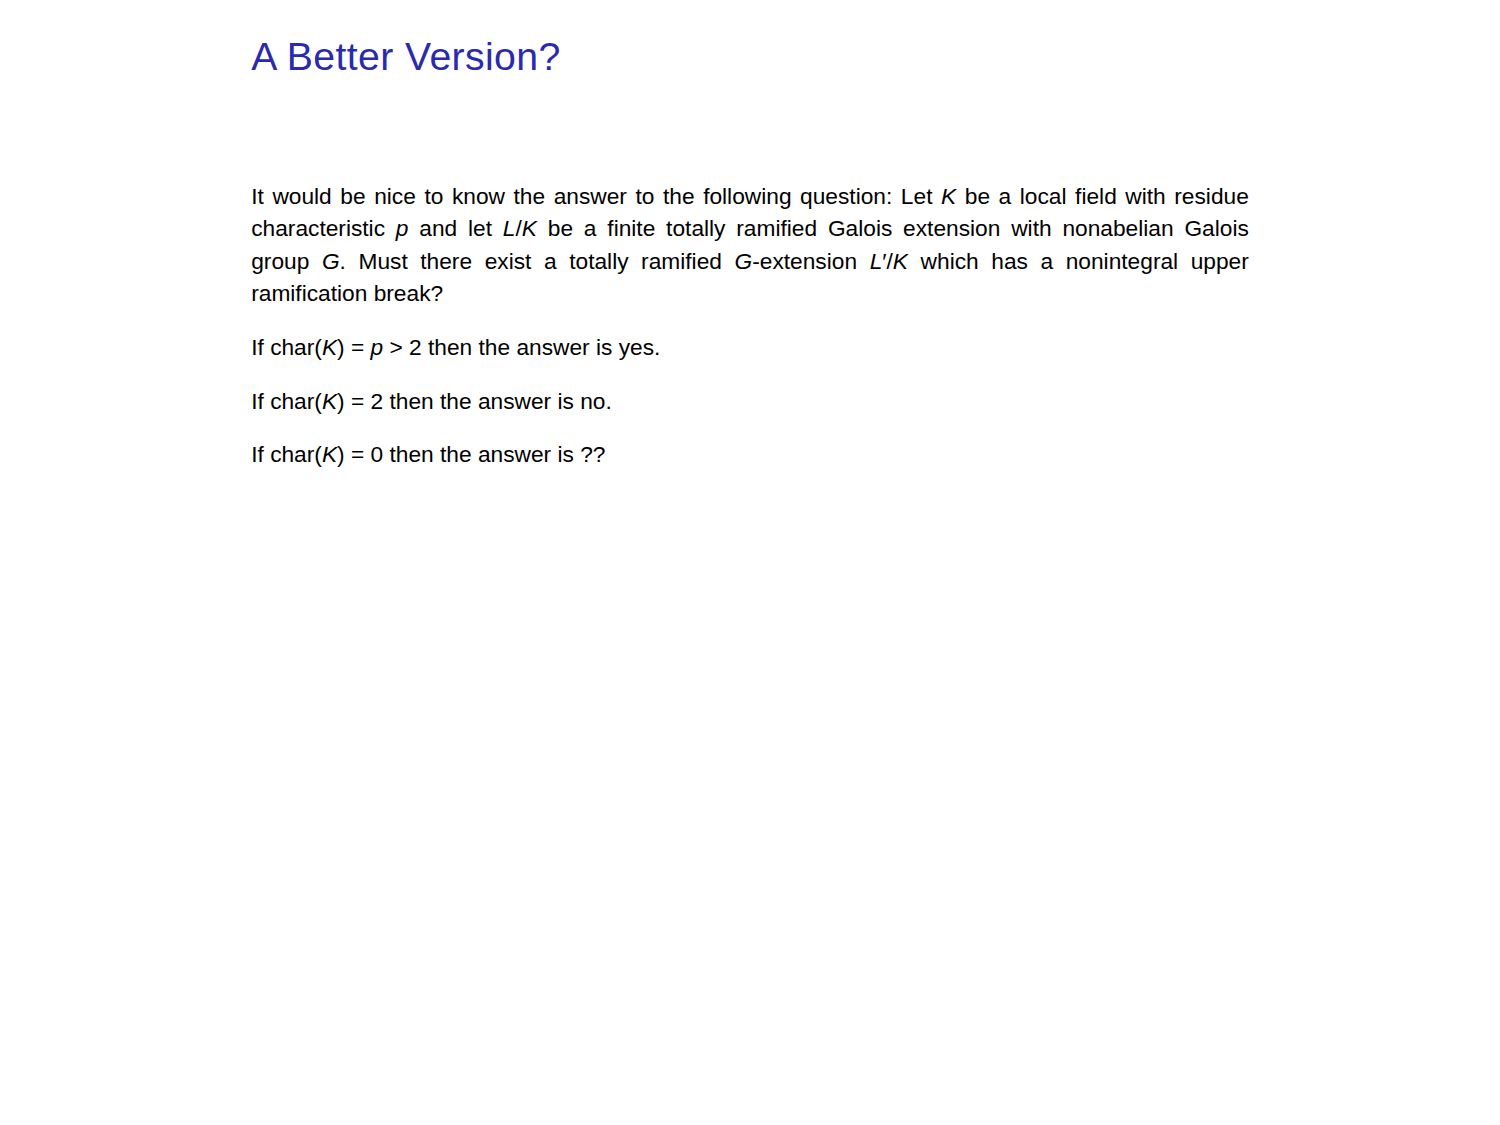A Better Version?
It would be nice to know the answer to the following question: Let K be a local field with residue characteristic p and let L/K be a finite totally ramified Galois extension with nonabelian Galois group G. Must there exist a totally ramified G-extension L′/K which has a nonintegral upper ramification break?
If char(K) = p > 2 then the answer is yes.
If char(K) = 2 then the answer is no.
If char(K) = 0 then the answer is ??